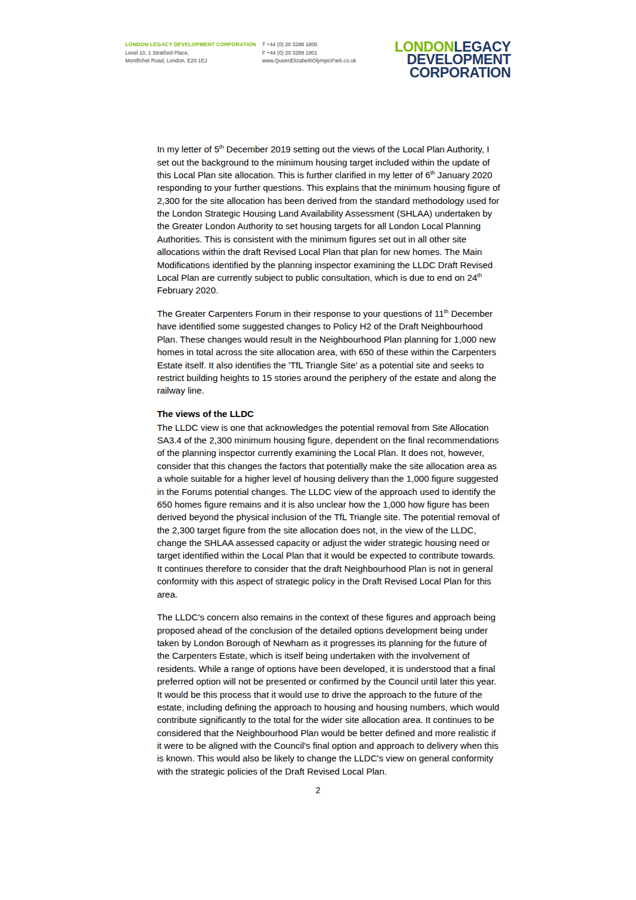LONDON LEGACY DEVELOPMENT CORPORATION
Level 10, 1 Stratford Place,
Montfichet Road, London, E20 1EJ
T +44 (0) 20 3288 1800
F +44 (0) 20 3288 1801
www.QueenElizabethOlympicPark.co.uk
LONDONLEGACY
DEVELOPMENT
CORPORATION
In my letter of 5th December 2019 setting out the views of the Local Plan Authority, I set out the background to the minimum housing target included within the update of this Local Plan site allocation. This is further clarified in my letter of 6th January 2020 responding to your further questions. This explains that the minimum housing figure of 2,300 for the site allocation has been derived from the standard methodology used for the London Strategic Housing Land Availability Assessment (SHLAA) undertaken by the Greater London Authority to set housing targets for all London Local Planning Authorities. This is consistent with the minimum figures set out in all other site allocations within the draft Revised Local Plan that plan for new homes. The Main Modifications identified by the planning inspector examining the LLDC Draft Revised Local Plan are currently subject to public consultation, which is due to end on 24th February 2020.
The Greater Carpenters Forum in their response to your questions of 11th December have identified some suggested changes to Policy H2 of the Draft Neighbourhood Plan. These changes would result in the Neighbourhood Plan planning for 1,000 new homes in total across the site allocation area, with 650 of these within the Carpenters Estate itself. It also identifies the 'TfL Triangle Site' as a potential site and seeks to restrict building heights to 15 stories around the periphery of the estate and along the railway line.
The views of the LLDC
The LLDC view is one that acknowledges the potential removal from Site Allocation SA3.4 of the 2,300 minimum housing figure, dependent on the final recommendations of the planning inspector currently examining the Local Plan. It does not, however, consider that this changes the factors that potentially make the site allocation area as a whole suitable for a higher level of housing delivery than the 1,000 figure suggested in the Forums potential changes. The LLDC view of the approach used to identify the 650 homes figure remains and it is also unclear how the 1,000 how figure has been derived beyond the physical inclusion of the TfL Triangle site. The potential removal of the 2,300 target figure from the site allocation does not, in the view of the LLDC, change the SHLAA assessed capacity or adjust the wider strategic housing need or target identified within the Local Plan that it would be expected to contribute towards. It continues therefore to consider that the draft Neighbourhood Plan is not in general conformity with this aspect of strategic policy in the Draft Revised Local Plan for this area.
The LLDC's concern also remains in the context of these figures and approach being proposed ahead of the conclusion of the detailed options development being under taken by London Borough of Newham as it progresses its planning for the future of the Carpenters Estate, which is itself being undertaken with the involvement of residents. While a range of options have been developed, it is understood that a final preferred option will not be presented or confirmed by the Council until later this year. It would be this process that it would use to drive the approach to the future of the estate, including defining the approach to housing and housing numbers, which would contribute significantly to the total for the wider site allocation area. It continues to be considered that the Neighbourhood Plan would be better defined and more realistic if it were to be aligned with the Council's final option and approach to delivery when this is known. This would also be likely to change the LLDC's view on general conformity with the strategic policies of the Draft Revised Local Plan.
2